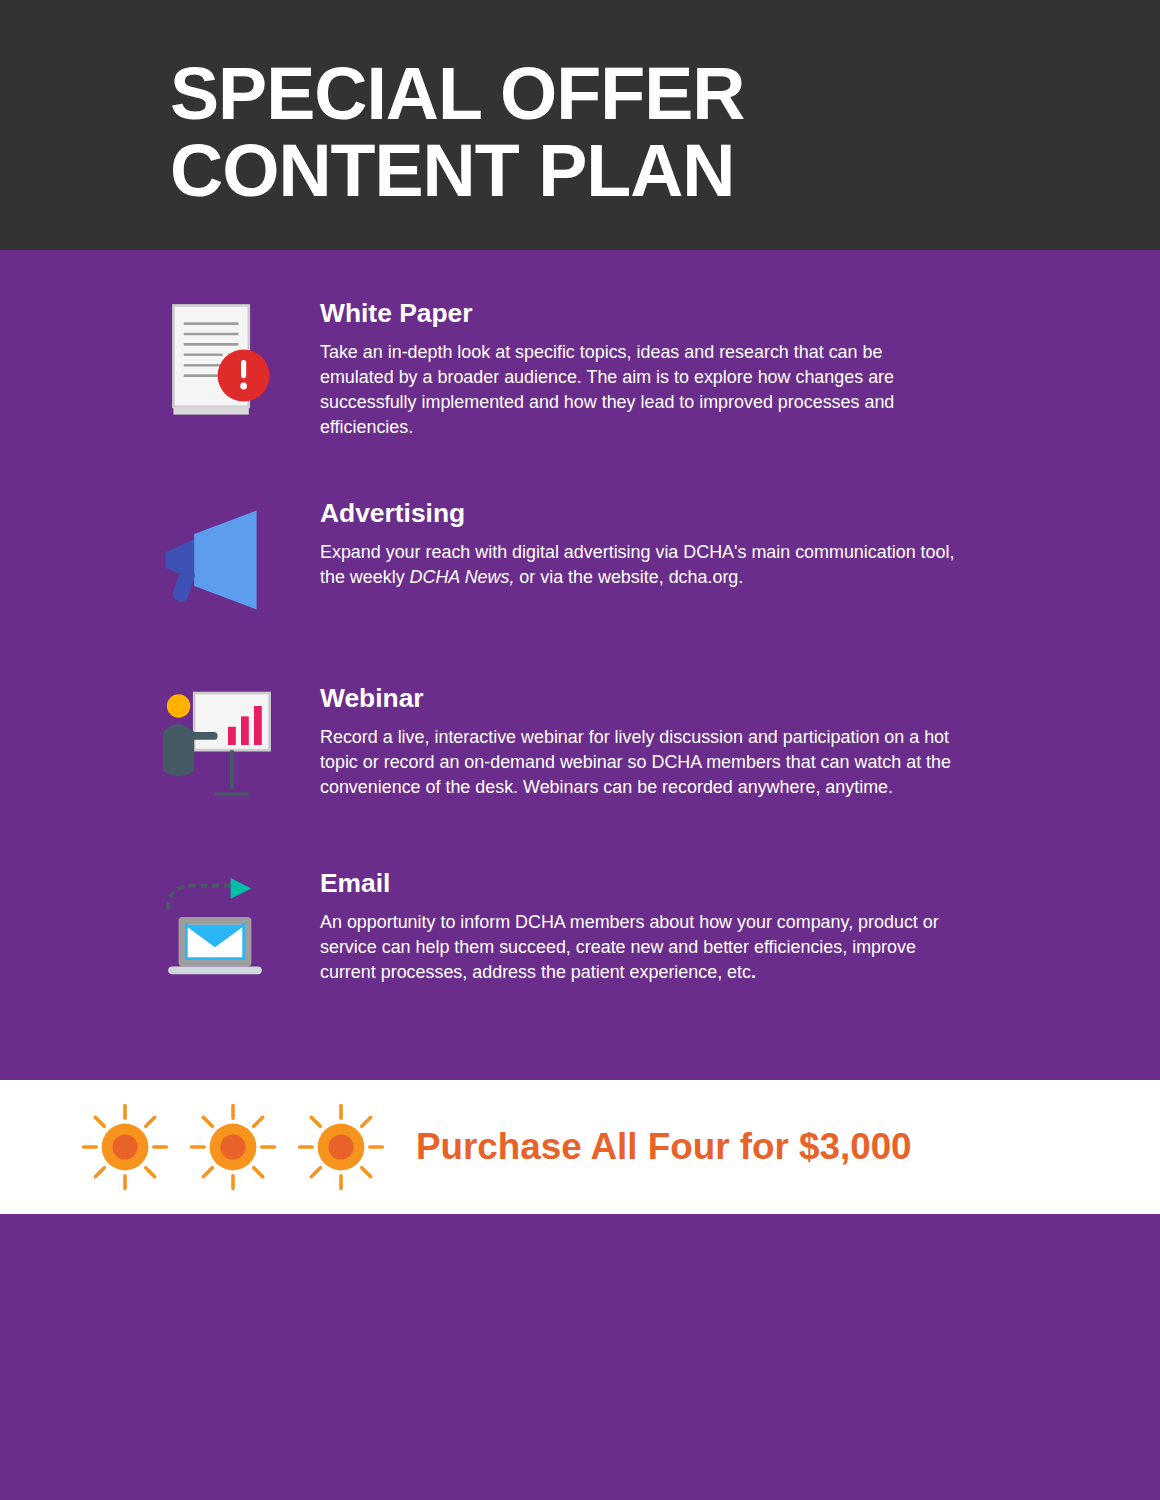Special Offer
Content Plan
White Paper
Take an in-depth look at specific topics, ideas and research that can be emulated by a broader audience. The aim is to explore how changes are successfully implemented and how they lead to improved processes and efficiencies.
Advertising
Expand your reach with digital advertising via DCHA's main communication tool, the weekly DCHA News, or via the website, dcha.org.
Webinar
Record a live, interactive webinar for lively discussion and participation on a hot topic or record an on-demand webinar so DCHA members that can watch at the convenience of the desk. Webinars can be recorded anywhere, anytime.
Email
An opportunity to inform DCHA members about how your company, product or service can help them succeed, create new and better efficiencies, improve current processes, address the patient experience, etc.
Purchase All Four for $3,000